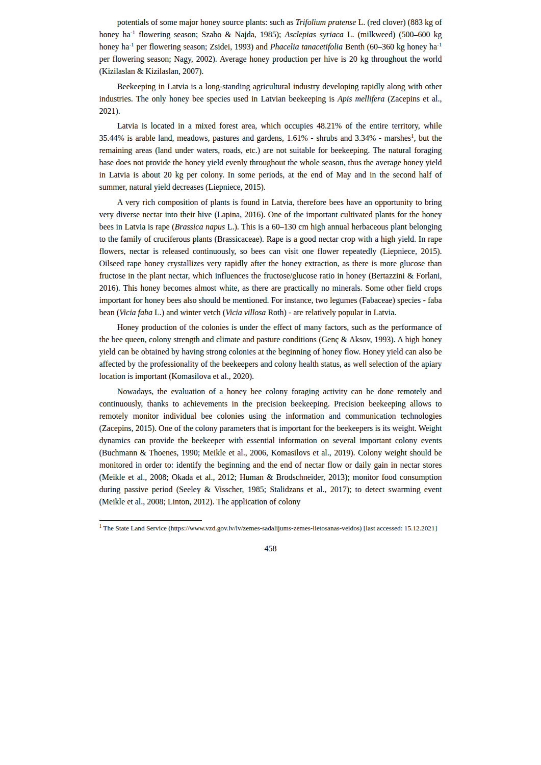potentials of some major honey source plants: such as Trifolium pratense L. (red clover) (883 kg of honey ha-1 flowering season; Szabo & Najda, 1985); Asclepias syriaca L. (milkweed) (500–600 kg honey ha-1 per flowering season; Zsidei, 1993) and Phacelia tanacetifolia Benth (60–360 kg honey ha-1 per flowering season; Nagy, 2002). Average honey production per hive is 20 kg throughout the world (Kizilaslan & Kizilaslan, 2007).
Beekeeping in Latvia is a long-standing agricultural industry developing rapidly along with other industries. The only honey bee species used in Latvian beekeeping is Apis mellifera (Zacepins et al., 2021).
Latvia is located in a mixed forest area, which occupies 48.21% of the entire territory, while 35.44% is arable land, meadows, pastures and gardens, 1.61% - shrubs and 3.34% - marshes1, but the remaining areas (land under waters, roads, etc.) are not suitable for beekeeping. The natural foraging base does not provide the honey yield evenly throughout the whole season, thus the average honey yield in Latvia is about 20 kg per colony. In some periods, at the end of May and in the second half of summer, natural yield decreases (Liepniece, 2015).
A very rich composition of plants is found in Latvia, therefore bees have an opportunity to bring very diverse nectar into their hive (Lapina, 2016). One of the important cultivated plants for the honey bees in Latvia is rape (Brassica napus L.). This is a 60–130 cm high annual herbaceous plant belonging to the family of cruciferous plants (Brassicaceae). Rape is a good nectar crop with a high yield. In rape flowers, nectar is released continuously, so bees can visit one flower repeatedly (Liepniece, 2015). Oilseed rape honey crystallizes very rapidly after the honey extraction, as there is more glucose than fructose in the plant nectar, which influences the fructose/glucose ratio in honey (Bertazzini & Forlani, 2016). This honey becomes almost white, as there are practically no minerals. Some other field crops important for honey bees also should be mentioned. For instance, two legumes (Fabaceae) species - faba bean (Vicia faba L.) and winter vetch (Vicia villosa Roth) - are relatively popular in Latvia.
Honey production of the colonies is under the effect of many factors, such as the performance of the bee queen, colony strength and climate and pasture conditions (Genç & Aksov, 1993). A high honey yield can be obtained by having strong colonies at the beginning of honey flow. Honey yield can also be affected by the professionality of the beekeepers and colony health status, as well selection of the apiary location is important (Komasilova et al., 2020).
Nowadays, the evaluation of a honey bee colony foraging activity can be done remotely and continuously, thanks to achievements in the precision beekeeping. Precision beekeeping allows to remotely monitor individual bee colonies using the information and communication technologies (Zacepins, 2015). One of the colony parameters that is important for the beekeepers is its weight. Weight dynamics can provide the beekeeper with essential information on several important colony events (Buchmann & Thoenes, 1990; Meikle et al., 2006, Komasilovs et al., 2019). Colony weight should be monitored in order to: identify the beginning and the end of nectar flow or daily gain in nectar stores (Meikle et al., 2008; Okada et al., 2012; Human & Brodschneider, 2013); monitor food consumption during passive period (Seeley & Visscher, 1985; Stalidzans et al., 2017); to detect swarming event (Meikle et al., 2008; Linton, 2012). The application of colony
1 The State Land Service (https://www.vzd.gov.lv/lv/zemes-sadalijums-zemes-lietosanas-veidos) [last accessed: 15.12.2021]
458